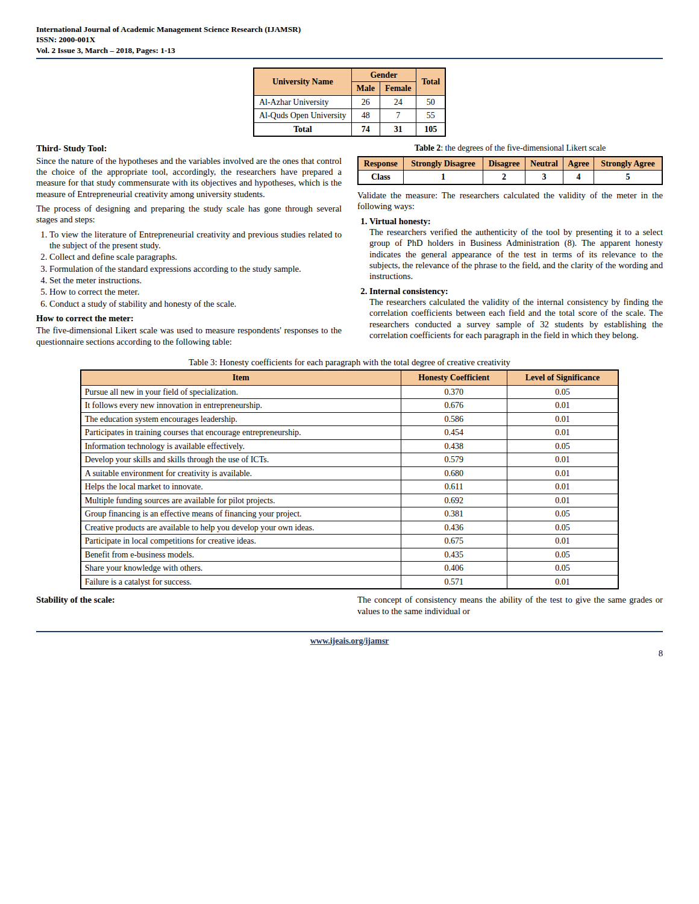International Journal of Academic Management Science Research (IJAMSR)
ISSN: 2000-001X
Vol. 2 Issue 3, March – 2018, Pages: 1-13
| University Name | Gender | Total |
| --- | --- | --- |
| Male | Female |
| Al-Azhar University | 26 | 24 | 50 |
| Al-Quds Open University | 48 | 7 | 55 |
| Total | 74 | 31 | 105 |
Third- Study Tool:
Since the nature of the hypotheses and the variables involved are the ones that control the choice of the appropriate tool, accordingly, the researchers have prepared a measure for that study commensurate with its objectives and hypotheses, which is the measure of Entrepreneurial creativity among university students.
The process of designing and preparing the study scale has gone through several stages and steps:
To view the literature of Entrepreneurial creativity and previous studies related to the subject of the present study.
Collect and define scale paragraphs.
Formulation of the standard expressions according to the study sample.
Set the meter instructions.
How to correct the meter.
Conduct a study of stability and honesty of the scale.
How to correct the meter:
The five-dimensional Likert scale was used to measure respondents' responses to the questionnaire sections according to the following table:
Table 2: the degrees of the five-dimensional Likert scale
| Response | Strongly Disagree | Disagree | Neutral | Agree | Strongly Agree |
| --- | --- | --- | --- | --- | --- |
| Class | 1 | 2 | 3 | 4 | 5 |
Validate the measure: The researchers calculated the validity of the meter in the following ways:
Virtual honesty:
The researchers verified the authenticity of the tool by presenting it to a select group of PhD holders in Business Administration (8). The apparent honesty indicates the general appearance of the test in terms of its relevance to the subjects, the relevance of the phrase to the field, and the clarity of the wording and instructions.
Internal consistency:
The researchers calculated the validity of the internal consistency by finding the correlation coefficients between each field and the total score of the scale. The researchers conducted a survey sample of 32 students by establishing the correlation coefficients for each paragraph in the field in which they belong.
Table 3: Honesty coefficients for each paragraph with the total degree of creative creativity
| Item | Honesty Coefficient | Level of Significance |
| --- | --- | --- |
| Pursue all new in your field of specialization. | 0.370 | 0.05 |
| It follows every new innovation in entrepreneurship. | 0.676 | 0.01 |
| The education system encourages leadership. | 0.586 | 0.01 |
| Participates in training courses that encourage entrepreneurship. | 0.454 | 0.01 |
| Information technology is available effectively. | 0.438 | 0.05 |
| Develop your skills and skills through the use of ICTs. | 0.579 | 0.01 |
| A suitable environment for creativity is available. | 0.680 | 0.01 |
| Helps the local market to innovate. | 0.611 | 0.01 |
| Multiple funding sources are available for pilot projects. | 0.692 | 0.01 |
| Group financing is an effective means of financing your project. | 0.381 | 0.05 |
| Creative products are available to help you develop your own ideas. | 0.436 | 0.05 |
| Participate in local competitions for creative ideas. | 0.675 | 0.01 |
| Benefit from e-business models. | 0.435 | 0.05 |
| Share your knowledge with others. | 0.406 | 0.05 |
| Failure is a catalyst for success. | 0.571 | 0.01 |
Stability of the scale:
The concept of consistency means the ability of the test to give the same grades or values to the same individual or
www.ijeais.org/ijamsr
8